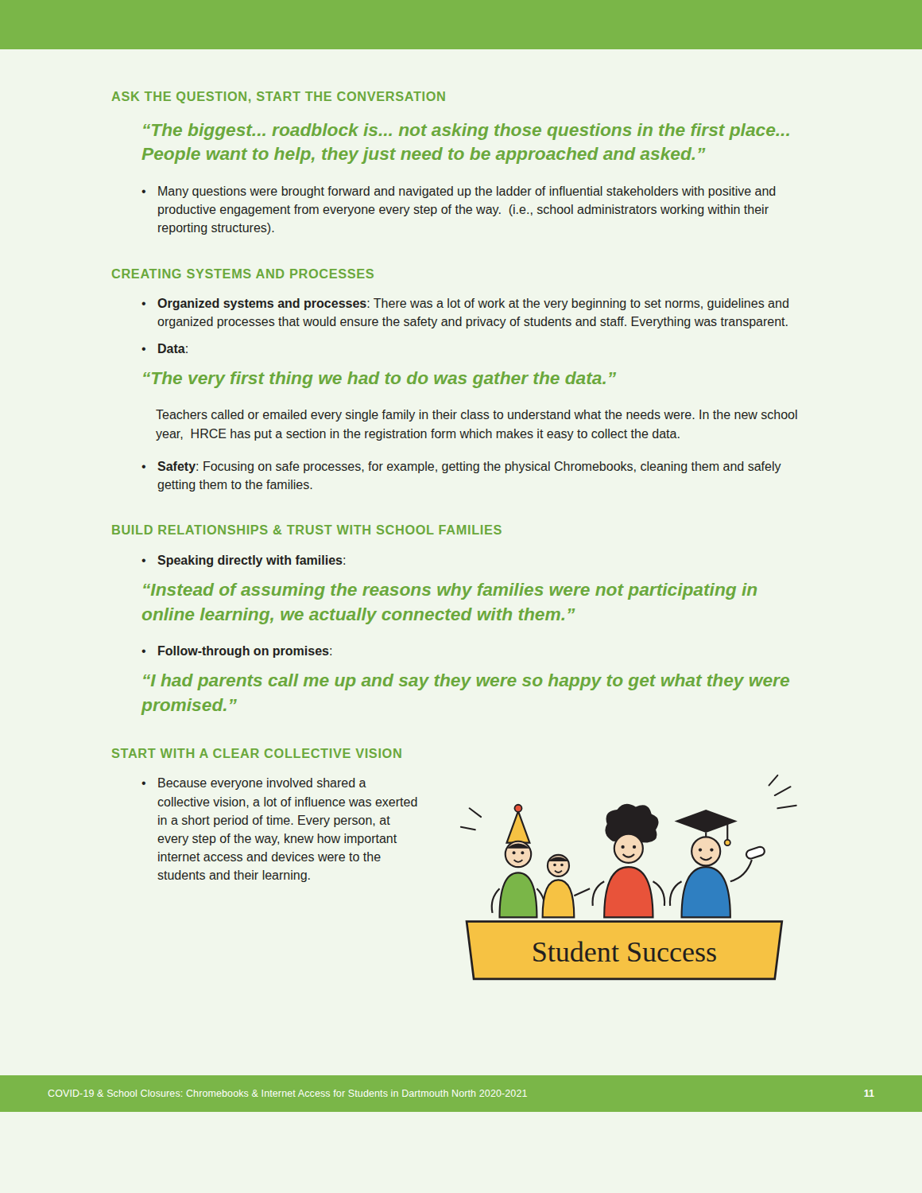Ask the question, start the conversation
“The biggest... roadblock is... not asking those questions in the first place... People want to help, they just need to be approached and asked.”
Many questions were brought forward and navigated up the ladder of influential stakeholders with positive and productive engagement from everyone every step of the way. (i.e., school administrators working within their reporting structures).
Creating systems and processes
Organized systems and processes: There was a lot of work at the very beginning to set norms, guidelines and organized processes that would ensure the safety and privacy of students and staff. Everything was transparent.
Data:
“The very first thing we had to do was gather the data.”
Teachers called or emailed every single family in their class to understand what the needs were. In the new school year, HRCE has put a section in the registration form which makes it easy to collect the data.
Safety: Focusing on safe processes, for example, getting the physical Chromebooks, cleaning them and safely getting them to the families.
Build relationships & trust with school families
Speaking directly with families:
“Instead of assuming the reasons why families were not participating in online learning, we actually connected with them.”
Follow-through on promises:
“I had parents call me up and say they were so happy to get what they were promised.”
Start with a clear collective vision
Because everyone involved shared a collective vision, a lot of influence was exerted in a short period of time. Every person, at every step of the way, knew how important internet access and devices were to the students and their learning.
Student Success
COVID-19 & School Closures: Chromebooks & Internet Access for Students in Dartmouth North 2020-2021
11